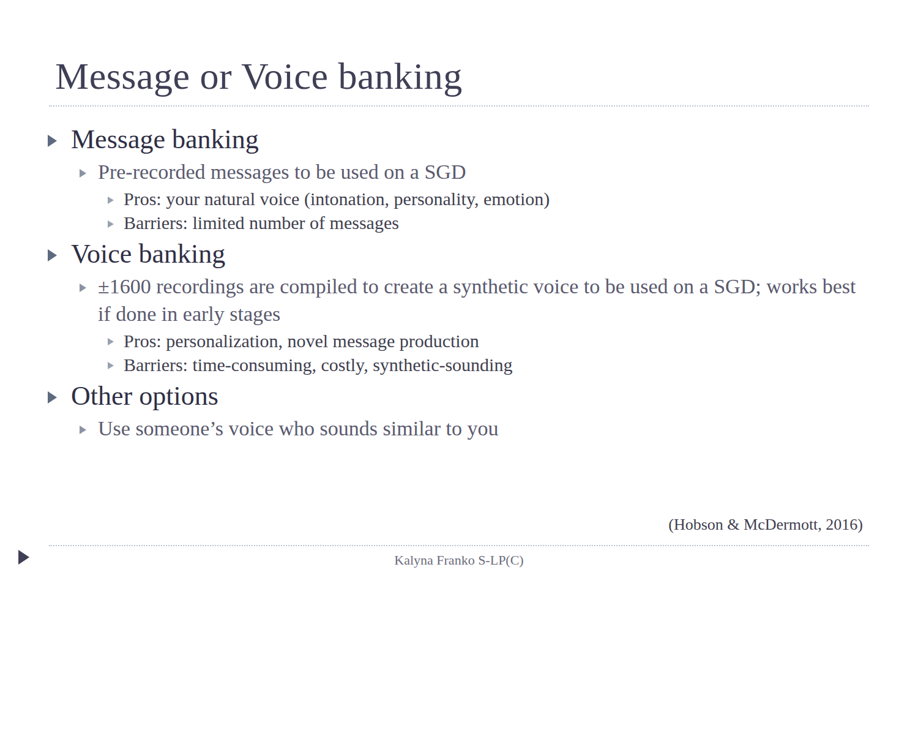Message or Voice banking
Message banking
Pre-recorded messages to be used on a SGD
Pros: your natural voice (intonation, personality, emotion)
Barriers: limited number of messages
Voice banking
±1600 recordings are compiled to create a synthetic voice to be used on a SGD; works best if done in early stages
Pros: personalization, novel message production
Barriers: time-consuming, costly, synthetic-sounding
Other options
Use someone’s voice who sounds similar to you
(Hobson & McDermott, 2016)
Kalyna Franko S-LP(C)